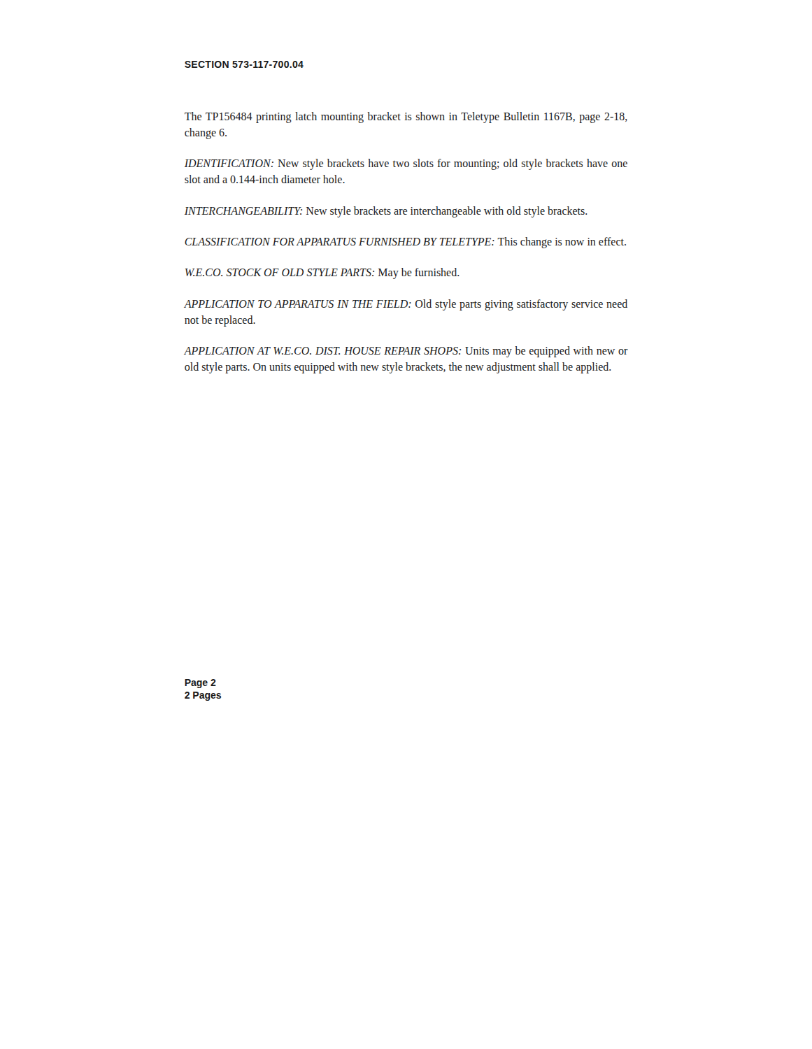SECTION 573-117-700.04
The TP156484 printing latch mounting bracket is shown in Teletype Bulletin 1167B, page 2-18, change 6.
IDENTIFICATION: New style brackets have two slots for mounting; old style brackets have one slot and a 0.144-inch diameter hole.
INTERCHANGEABILITY: New style brackets are interchangeable with old style brackets.
CLASSIFICATION FOR APPARATUS FURNISHED BY TELETYPE: This change is now in effect.
W.E.CO. STOCK OF OLD STYLE PARTS: May be furnished.
APPLICATION TO APPARATUS IN THE FIELD: Old style parts giving satisfactory service need not be replaced.
APPLICATION AT W.E.CO. DIST. HOUSE REPAIR SHOPS: Units may be equipped with new or old style parts. On units equipped with new style brackets, the new adjustment shall be applied.
Page 2
2 Pages